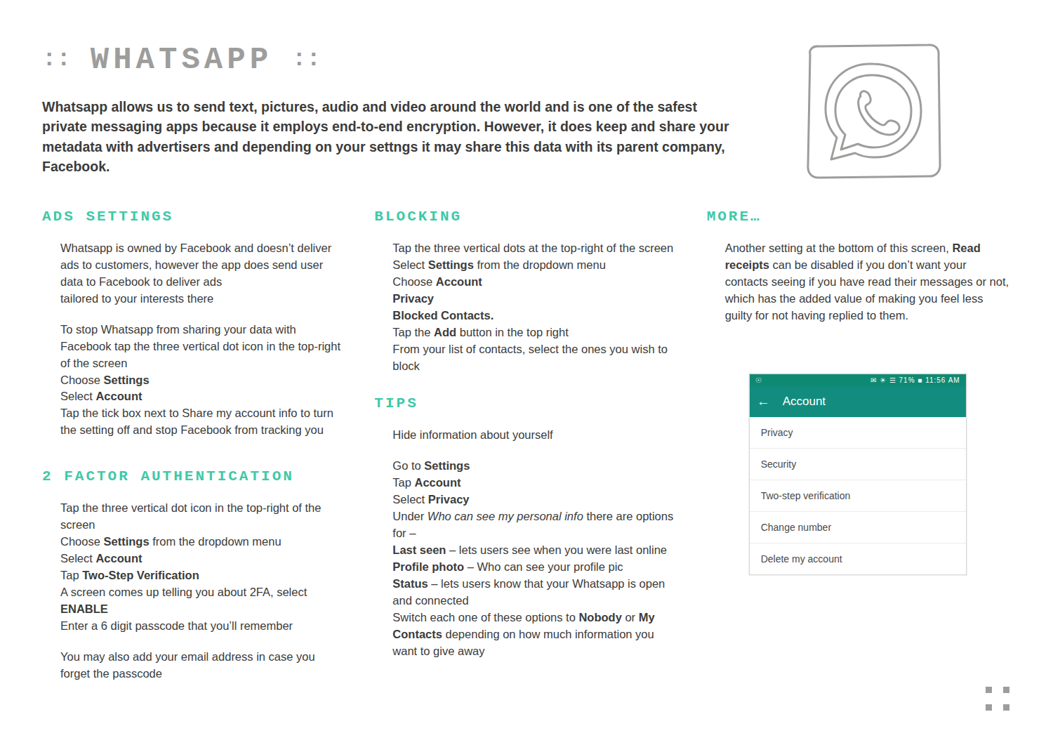:: Whatsapp ::
Whatsapp allows us to send text, pictures, audio and video around the world and is one of the safest private messaging apps because it employs end-to-end encryption. However, it does keep and share your metadata with advertisers and depending on your settngs it may share this data with its parent company, Facebook.
Ads Settings
Whatsapp is owned by Facebook and doesn’t deliver ads to customers, however the app does send user data to Facebook to deliver ads
tailored to your interests there
To stop Whatsapp from sharing your data with Facebook tap the three vertical dot icon in the top-right of the screen
Choose Settings
Select Account
Tap the tick box next to Share my account info to turn the setting off and stop Facebook from tracking you
2 Factor Authentication
Tap the three vertical dot icon in the top-right of the screen
Choose Settings from the dropdown menu
Select Account
Tap Two-Step Verification
A screen comes up telling you about 2FA, select ENABLE
Enter a 6 digit passcode that you’ll remember
You may also add your email address in case you forget the passcode
Blocking
Tap the three vertical dots at the top-right of the screen
Select Settings from the dropdown menu
Choose Account
Privacy
Blocked Contacts.
Tap the Add button in the top right
From your list of contacts, select the ones you wish to block
Tips
Hide information about yourself
Go to Settings
Tap Account
Select Privacy
Under Who can see my personal info there are options for –
Last seen – lets users see when you were last online
Profile photo – Who can see your profile pic
Status – lets users know that your Whatsapp is open and connected
Switch each one of these options to Nobody or My Contacts depending on how much information you want to give away
More…
Another setting at the bottom of this screen, Read receipts can be disabled if you don’t want your contacts seeing if you have read their messages or not, which has the added value of making you feel less guilty for not having replied to them.
☉ ✉ ☀ ☰ 71% ■ 11:56 AM
← Account
Privacy
Security
Two-step verification
Change number
Delete my account